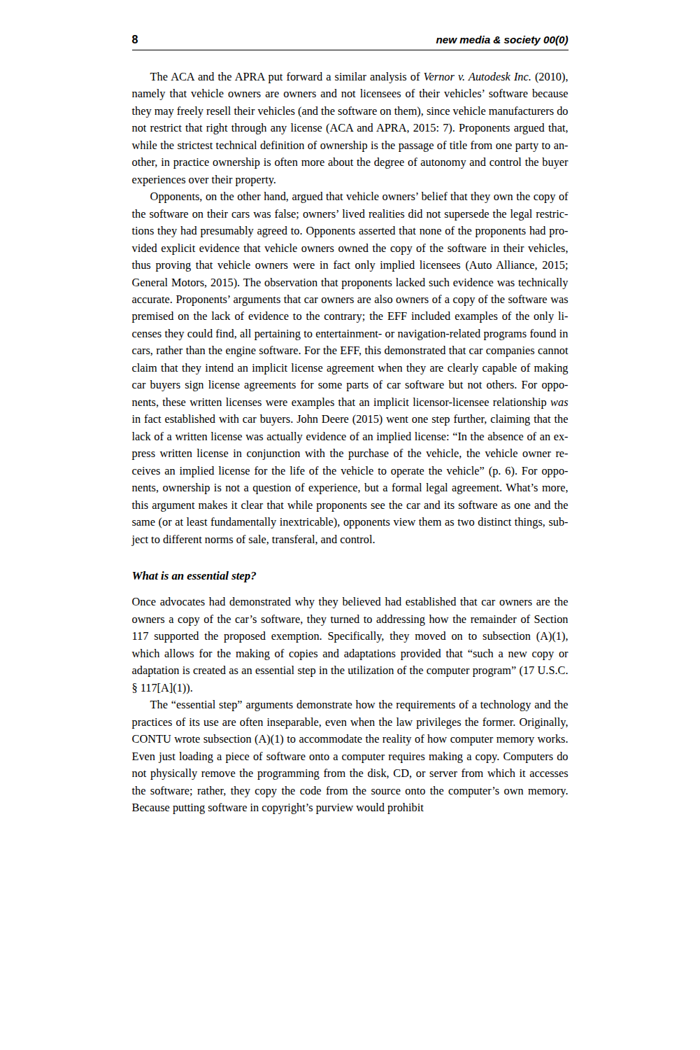8 new media & society 00(0)
The ACA and the APRA put forward a similar analysis of Vernor v. Autodesk Inc. (2010), namely that vehicle owners are owners and not licensees of their vehicles’ software because they may freely resell their vehicles (and the software on them), since vehicle manufacturers do not restrict that right through any license (ACA and APRA, 2015: 7). Proponents argued that, while the strictest technical definition of ownership is the passage of title from one party to another, in practice ownership is often more about the degree of autonomy and control the buyer experiences over their property.
Opponents, on the other hand, argued that vehicle owners’ belief that they own the copy of the software on their cars was false; owners’ lived realities did not supersede the legal restrictions they had presumably agreed to. Opponents asserted that none of the proponents had provided explicit evidence that vehicle owners owned the copy of the software in their vehicles, thus proving that vehicle owners were in fact only implied licensees (Auto Alliance, 2015; General Motors, 2015). The observation that proponents lacked such evidence was technically accurate. Proponents’ arguments that car owners are also owners of a copy of the software was premised on the lack of evidence to the contrary; the EFF included examples of the only licenses they could find, all pertaining to entertainment- or navigation-related programs found in cars, rather than the engine software. For the EFF, this demonstrated that car companies cannot claim that they intend an implicit license agreement when they are clearly capable of making car buyers sign license agreements for some parts of car software but not others. For opponents, these written licenses were examples that an implicit licensor-licensee relationship was in fact established with car buyers. John Deere (2015) went one step further, claiming that the lack of a written license was actually evidence of an implied license: “In the absence of an express written license in conjunction with the purchase of the vehicle, the vehicle owner receives an implied license for the life of the vehicle to operate the vehicle” (p. 6). For opponents, ownership is not a question of experience, but a formal legal agreement. What’s more, this argument makes it clear that while proponents see the car and its software as one and the same (or at least fundamentally inextricable), opponents view them as two distinct things, subject to different norms of sale, transferal, and control.
What is an essential step?
Once advocates had demonstrated why they believed had established that car owners are the owners a copy of the car’s software, they turned to addressing how the remainder of Section 117 supported the proposed exemption. Specifically, they moved on to subsection (A)(1), which allows for the making of copies and adaptations provided that “such a new copy or adaptation is created as an essential step in the utilization of the computer program” (17 U.S.C. § 117[A](1)).
The “essential step” arguments demonstrate how the requirements of a technology and the practices of its use are often inseparable, even when the law privileges the former. Originally, CONTU wrote subsection (A)(1) to accommodate the reality of how computer memory works. Even just loading a piece of software onto a computer requires making a copy. Computers do not physically remove the programming from the disk, CD, or server from which it accesses the software; rather, they copy the code from the source onto the computer’s own memory. Because putting software in copyright’s purview would prohibit